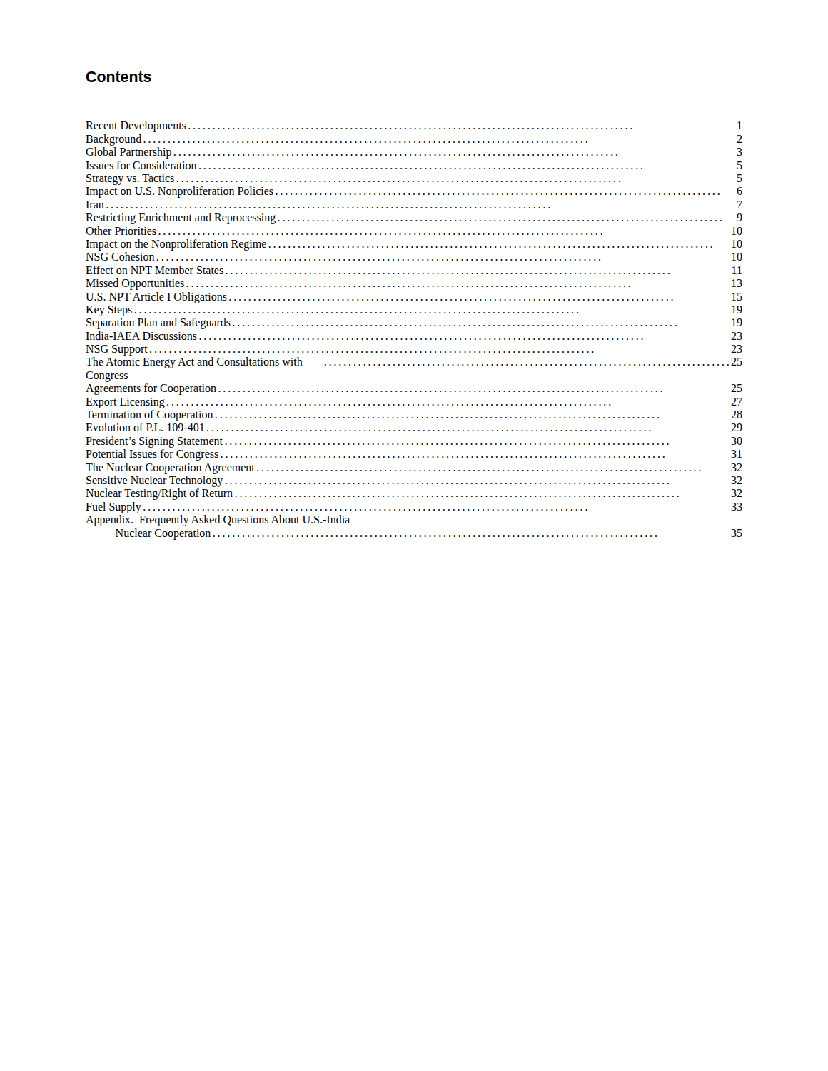Contents
Recent Developments ........................................................................................... 1
Background ........................................................................................... 2
Global Partnership ........................................................................................... 3
Issues for Consideration ........................................................................................... 5
Strategy vs. Tactics ........................................................................................... 5
Impact on U.S. Nonproliferation Policies ........................................................................................... 6
Iran ........................................................................................... 7
Restricting Enrichment and Reprocessing ........................................................................................... 9
Other Priorities ........................................................................................... 10
Impact on the Nonproliferation Regime ........................................................................................... 10
NSG Cohesion ........................................................................................... 10
Effect on NPT Member States ........................................................................................... 11
Missed Opportunities ........................................................................................... 13
U.S. NPT Article I Obligations ........................................................................................... 15
Key Steps ........................................................................................... 19
Separation Plan and Safeguards ........................................................................................... 19
India-IAEA Discussions ........................................................................................... 23
NSG Support ........................................................................................... 23
The Atomic Energy Act and Consultations with Congress ........................................................................................... 25
Agreements for Cooperation ........................................................................................... 25
Export Licensing ........................................................................................... 27
Termination of Cooperation ........................................................................................... 28
Evolution of P.L. 109-401 ........................................................................................... 29
President’s Signing Statement ........................................................................................... 30
Potential Issues for Congress ........................................................................................... 31
The Nuclear Cooperation Agreement ........................................................................................... 32
Sensitive Nuclear Technology ........................................................................................... 32
Nuclear Testing/Right of Return ........................................................................................... 32
Fuel Supply ........................................................................................... 33
Appendix. Frequently Asked Questions About U.S.-India
Nuclear Cooperation ........................................................................................... 35